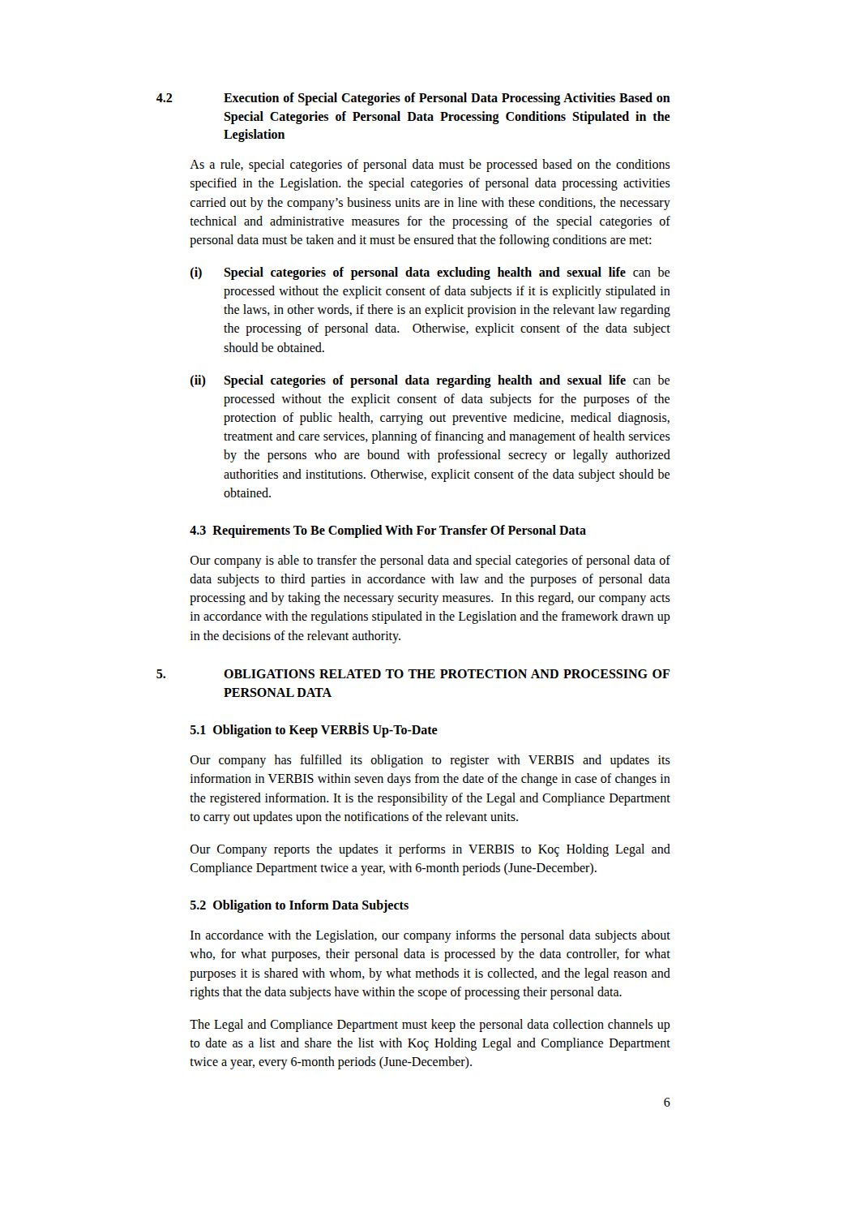4.2 Execution of Special Categories of Personal Data Processing Activities Based on Special Categories of Personal Data Processing Conditions Stipulated in the Legislation
As a rule, special categories of personal data must be processed based on the conditions specified in the Legislation. the special categories of personal data processing activities carried out by the company’s business units are in line with these conditions, the necessary technical and administrative measures for the processing of the special categories of personal data must be taken and it must be ensured that the following conditions are met:
(i) Special categories of personal data excluding health and sexual life can be processed without the explicit consent of data subjects if it is explicitly stipulated in the laws, in other words, if there is an explicit provision in the relevant law regarding the processing of personal data. Otherwise, explicit consent of the data subject should be obtained.
(ii) Special categories of personal data regarding health and sexual life can be processed without the explicit consent of data subjects for the purposes of the protection of public health, carrying out preventive medicine, medical diagnosis, treatment and care services, planning of financing and management of health services by the persons who are bound with professional secrecy or legally authorized authorities and institutions. Otherwise, explicit consent of the data subject should be obtained.
4.3 Requirements To Be Complied With For Transfer Of Personal Data
Our company is able to transfer the personal data and special categories of personal data of data subjects to third parties in accordance with law and the purposes of personal data processing and by taking the necessary security measures. In this regard, our company acts in accordance with the regulations stipulated in the Legislation and the framework drawn up in the decisions of the relevant authority.
5. OBLIGATIONS RELATED TO THE PROTECTION AND PROCESSING OF PERSONAL DATA
5.1 Obligation to Keep VERBİS Up-To-Date
Our company has fulfilled its obligation to register with VERBIS and updates its information in VERBIS within seven days from the date of the change in case of changes in the registered information. It is the responsibility of the Legal and Compliance Department to carry out updates upon the notifications of the relevant units.
Our Company reports the updates it performs in VERBIS to Koç Holding Legal and Compliance Department twice a year, with 6-month periods (June-December).
5.2 Obligation to Inform Data Subjects
In accordance with the Legislation, our company informs the personal data subjects about who, for what purposes, their personal data is processed by the data controller, for what purposes it is shared with whom, by what methods it is collected, and the legal reason and rights that the data subjects have within the scope of processing their personal data.
The Legal and Compliance Department must keep the personal data collection channels up to date as a list and share the list with Koç Holding Legal and Compliance Department twice a year, every 6-month periods (June-December).
6